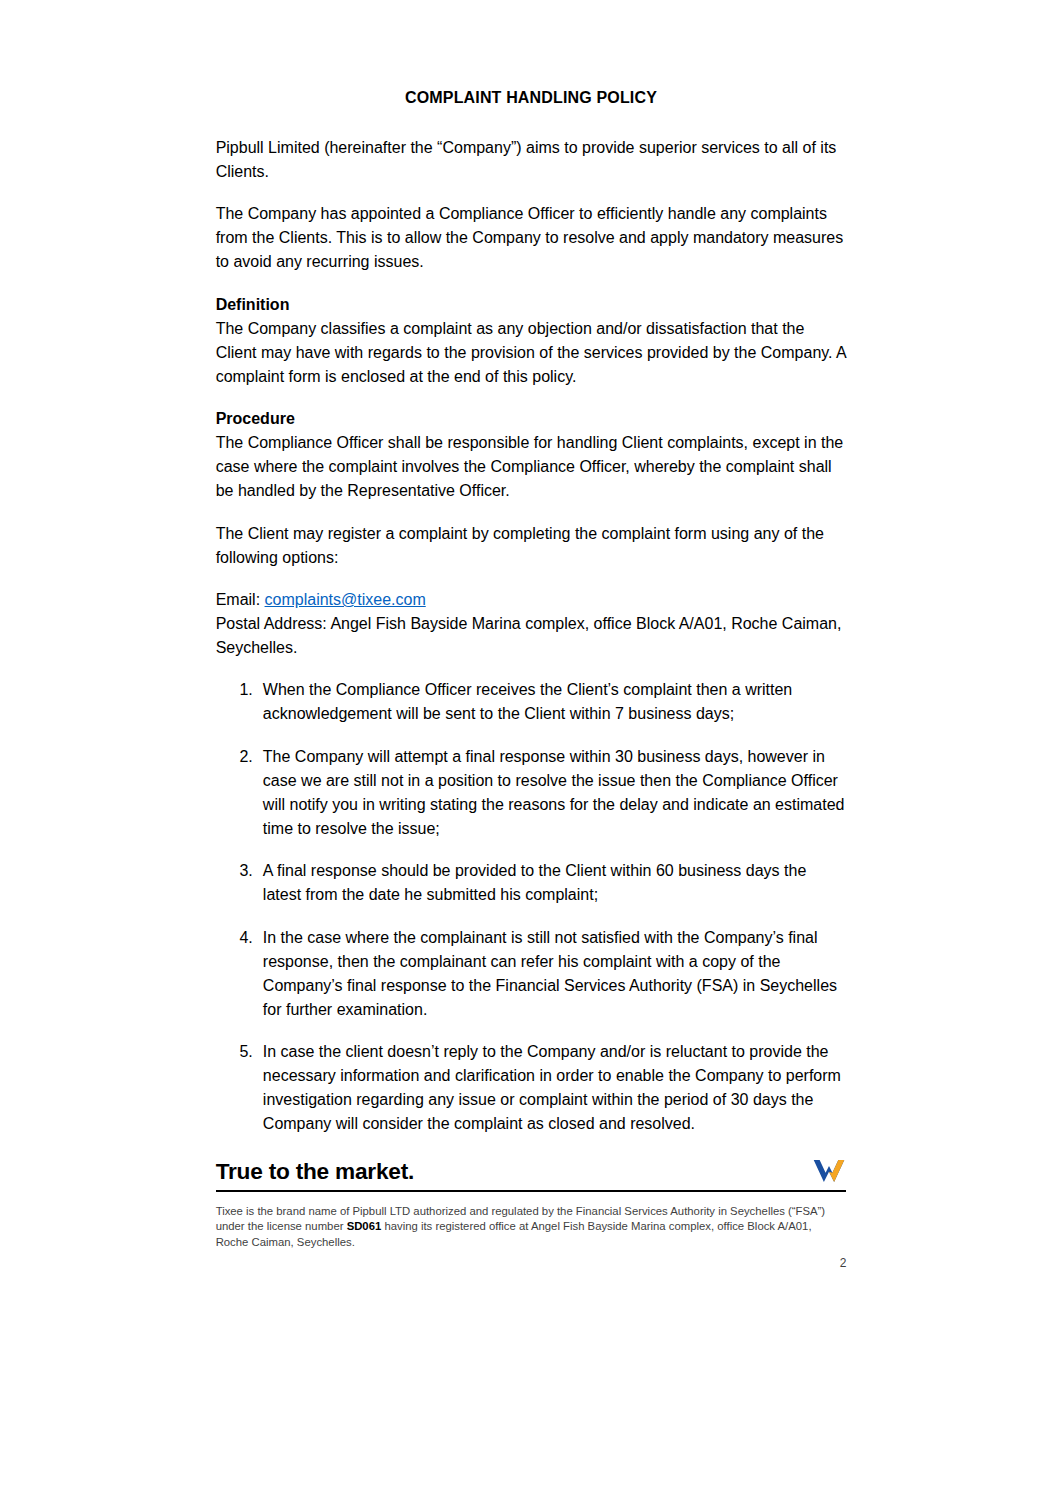COMPLAINT HANDLING POLICY
Pipbull Limited (hereinafter the “Company”) aims to provide superior services to all of its Clients.
The Company has appointed a Compliance Officer to efficiently handle any complaints from the Clients. This is to allow the Company to resolve and apply mandatory measures to avoid any recurring issues.
Definition
The Company classifies a complaint as any objection and/or dissatisfaction that the Client may have with regards to the provision of the services provided by the Company. A complaint form is enclosed at the end of this policy.
Procedure
The Compliance Officer shall be responsible for handling Client complaints, except in the case where the complaint involves the Compliance Officer, whereby the complaint shall be handled by the Representative Officer.
The Client may register a complaint by completing the complaint form using any of the following options:
Email: complaints@tixee.com
Postal Address: Angel Fish Bayside Marina complex, office Block A/A01, Roche Caiman, Seychelles.
When the Compliance Officer receives the Client’s complaint then a written acknowledgement will be sent to the Client within 7 business days;
The Company will attempt a final response within 30 business days, however in case we are still not in a position to resolve the issue then the Compliance Officer will notify you in writing stating the reasons for the delay and indicate an estimated time to resolve the issue;
A final response should be provided to the Client within 60 business days the latest from the date he submitted his complaint;
In the case where the complainant is still not satisfied with the Company’s final response, then the complainant can refer his complaint with a copy of the Company’s final response to the Financial Services Authority (FSA) in Seychelles for further examination.
In case the client doesn’t reply to the Company and/or is reluctant to provide the necessary information and clarification in order to enable the Company to perform investigation regarding any issue or complaint within the period of 30 days the Company will consider the complaint as closed and resolved.
True to the market.
Tixee is the brand name of Pipbull LTD authorized and regulated by the Financial Services Authority in Seychelles (“FSA”) under the license number SD061 having its registered office at Angel Fish Bayside Marina complex, office Block A/A01, Roche Caiman, Seychelles.
2